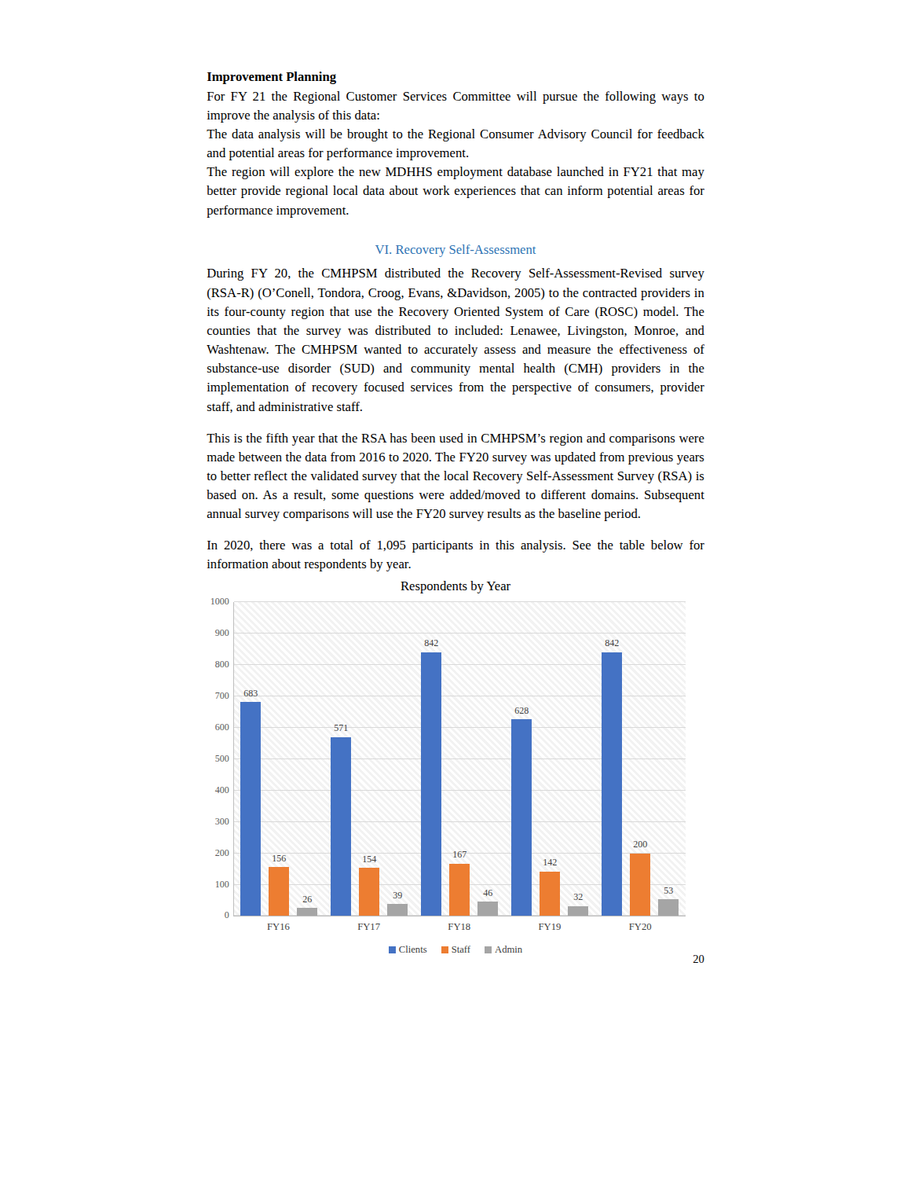Improvement Planning
For FY 21 the Regional Customer Services Committee will pursue the following ways to improve the analysis of this data:
The data analysis will be brought to the Regional Consumer Advisory Council for feedback and potential areas for performance improvement.
The region will explore the new MDHHS employment database launched in FY21 that may better provide regional local data about work experiences that can inform potential areas for performance improvement.
VI. Recovery Self-Assessment
During FY 20, the CMHPSM distributed the Recovery Self-Assessment-Revised survey (RSA-R) (O’Conell, Tondora, Croog, Evans, &Davidson, 2005) to the contracted providers in its four-county region that use the Recovery Oriented System of Care (ROSC) model. The counties that the survey was distributed to included: Lenawee, Livingston, Monroe, and Washtenaw. The CMHPSM wanted to accurately assess and measure the effectiveness of substance-use disorder (SUD) and community mental health (CMH) providers in the implementation of recovery focused services from the perspective of consumers, provider staff, and administrative staff.
This is the fifth year that the RSA has been used in CMHPSM’s region and comparisons were made between the data from 2016 to 2020. The FY20 survey was updated from previous years to better reflect the validated survey that the local Recovery Self-Assessment Survey (RSA) is based on. As a result, some questions were added/moved to different domains. Subsequent annual survey comparisons will use the FY20 survey results as the baseline period.
In 2020, there was a total of 1,095 participants in this analysis. See the table below for information about respondents by year.
Respondents by Year
1000
900
800
700
600
500
400
300
200
100
0
683
156
26
571
154
39
842
167
46
628
142
32
842
200
53
FY16
FY17
FY18
FY19
FY20
Clients
Staff
Admin
20